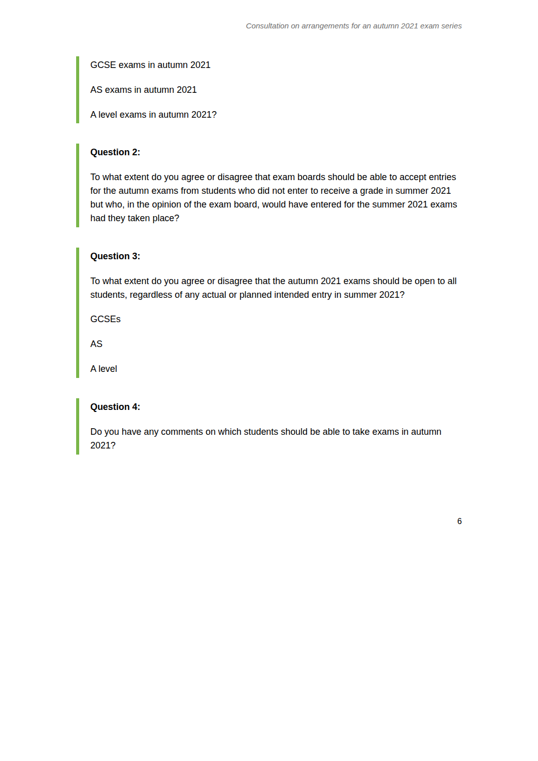Consultation on arrangements for an autumn 2021 exam series
GCSE exams in autumn 2021
AS exams in autumn 2021
A level exams in autumn 2021?
Question 2:
To what extent do you agree or disagree that exam boards should be able to accept entries for the autumn exams from students who did not enter to receive a grade in summer 2021 but who, in the opinion of the exam board, would have entered for the summer 2021 exams had they taken place?
Question 3:
To what extent do you agree or disagree that the autumn 2021 exams should be open to all students, regardless of any actual or planned intended entry in summer 2021?
GCSEs
AS
A level
Question 4:
Do you have any comments on which students should be able to take exams in autumn 2021?
6